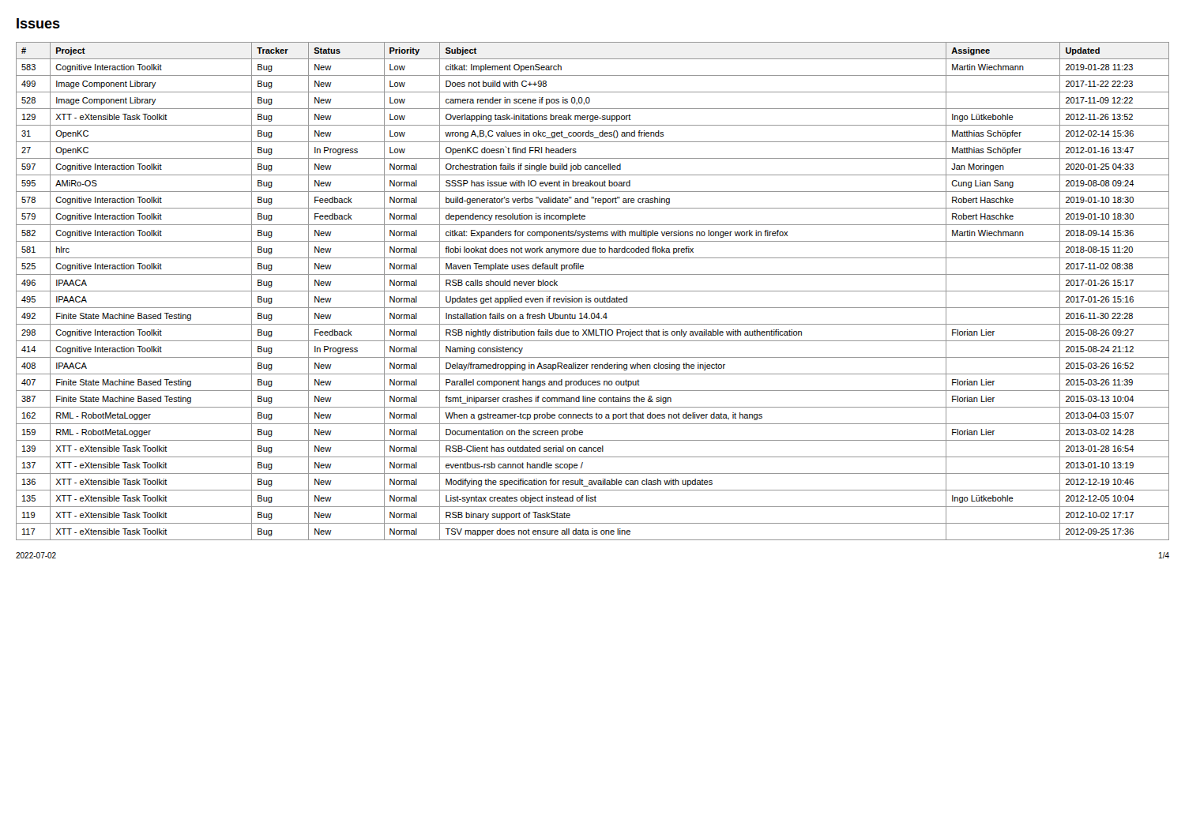Issues
| # | Project | Tracker | Status | Priority | Subject | Assignee | Updated |
| --- | --- | --- | --- | --- | --- | --- | --- |
| 583 | Cognitive Interaction Toolkit | Bug | New | Low | citkat: Implement OpenSearch | Martin Wiechmann | 2019-01-28 11:23 |
| 499 | Image Component Library | Bug | New | Low | Does not build with C++98 | | 2017-11-22 22:23 |
| 528 | Image Component Library | Bug | New | Low | camera render in scene if pos is 0,0,0 | | 2017-11-09 12:22 |
| 129 | XTT - eXtensible Task Toolkit | Bug | New | Low | Overlapping task-initations break merge-support | Ingo Lütkebohle | 2012-11-26 13:52 |
| 31 | OpenKC | Bug | New | Low | wrong A,B,C values in okc_get_coords_des() and friends | Matthias Schöpfer | 2012-02-14 15:36 |
| 27 | OpenKC | Bug | In Progress | Low | OpenKC doesn`t find FRI headers | Matthias Schöpfer | 2012-01-16 13:47 |
| 597 | Cognitive Interaction Toolkit | Bug | New | Normal | Orchestration fails if single build job cancelled | Jan Moringen | 2020-01-25 04:33 |
| 595 | AMiRo-OS | Bug | New | Normal | SSSP has issue with IO event in breakout board | Cung Lian Sang | 2019-08-08 09:24 |
| 578 | Cognitive Interaction Toolkit | Bug | Feedback | Normal | build-generator's verbs "validate" and "report" are crashing | Robert Haschke | 2019-01-10 18:30 |
| 579 | Cognitive Interaction Toolkit | Bug | Feedback | Normal | dependency resolution is incomplete | Robert Haschke | 2019-01-10 18:30 |
| 582 | Cognitive Interaction Toolkit | Bug | New | Normal | citkat: Expanders for components/systems with multiple versions no longer work in firefox | Martin Wiechmann | 2018-09-14 15:36 |
| 581 | hlrc | Bug | New | Normal | flobi lookat does not work anymore due to hardcoded floka prefix | | 2018-08-15 11:20 |
| 525 | Cognitive Interaction Toolkit | Bug | New | Normal | Maven Template uses default profile | | 2017-11-02 08:38 |
| 496 | IPAACA | Bug | New | Normal | RSB calls should never block | | 2017-01-26 15:17 |
| 495 | IPAACA | Bug | New | Normal | Updates get applied even if revision is outdated | | 2017-01-26 15:16 |
| 492 | Finite State Machine Based Testing | Bug | New | Normal | Installation fails on a fresh Ubuntu 14.04.4 | | 2016-11-30 22:28 |
| 298 | Cognitive Interaction Toolkit | Bug | Feedback | Normal | RSB nightly distribution fails due to XMLTIO Project that is only available with authentification | Florian Lier | 2015-08-26 09:27 |
| 414 | Cognitive Interaction Toolkit | Bug | In Progress | Normal | Naming consistency | | 2015-08-24 21:12 |
| 408 | IPAACA | Bug | New | Normal | Delay/framedropping in AsapRealizer rendering when closing the injector | | 2015-03-26 16:52 |
| 407 | Finite State Machine Based Testing | Bug | New | Normal | Parallel component hangs and produces no output | Florian Lier | 2015-03-26 11:39 |
| 387 | Finite State Machine Based Testing | Bug | New | Normal | fsmt_iniparser crashes if command line contains the & sign | Florian Lier | 2015-03-13 10:04 |
| 162 | RML - RobotMetaLogger | Bug | New | Normal | When a gstreamer-tcp probe connects to a port that does not deliver data, it hangs | | 2013-04-03 15:07 |
| 159 | RML - RobotMetaLogger | Bug | New | Normal | Documentation on the screen probe | Florian Lier | 2013-03-02 14:28 |
| 139 | XTT - eXtensible Task Toolkit | Bug | New | Normal | RSB-Client has outdated serial on cancel | | 2013-01-28 16:54 |
| 137 | XTT - eXtensible Task Toolkit | Bug | New | Normal | eventbus-rsb cannot handle scope / | | 2013-01-10 13:19 |
| 136 | XTT - eXtensible Task Toolkit | Bug | New | Normal | Modifying the specification for result_available can clash with updates | | 2012-12-19 10:46 |
| 135 | XTT - eXtensible Task Toolkit | Bug | New | Normal | List-syntax creates object instead of list | Ingo Lütkebohle | 2012-12-05 10:04 |
| 119 | XTT - eXtensible Task Toolkit | Bug | New | Normal | RSB binary support of TaskState | | 2012-10-02 17:17 |
| 117 | XTT - eXtensible Task Toolkit | Bug | New | Normal | TSV mapper does not ensure all data is one line | | 2012-09-25 17:36 |
2022-07-02 1/4